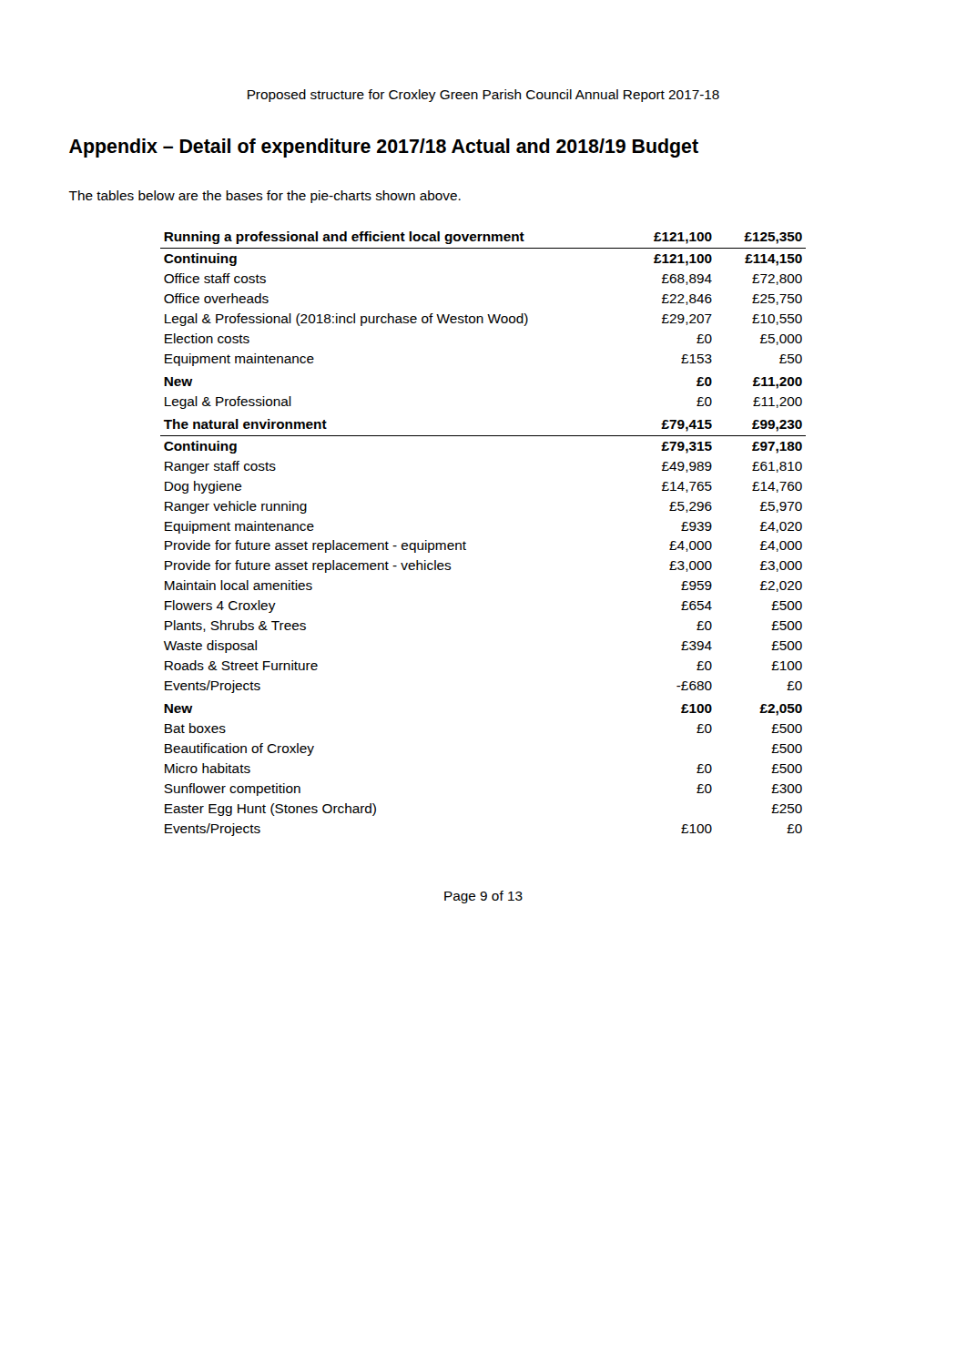Proposed structure for Croxley Green Parish Council Annual Report 2017-18
Appendix – Detail of expenditure 2017/18 Actual and 2018/19 Budget
The tables below are the bases for the pie-charts shown above.
| Running a professional and efficient local government | £121,100 | £125,350 |
| Continuing | £121,100 | £114,150 |
| Office staff costs | £68,894 | £72,800 |
| Office overheads | £22,846 | £25,750 |
| Legal & Professional (2018:incl purchase of Weston Wood) | £29,207 | £10,550 |
| Election costs | £0 | £5,000 |
| Equipment maintenance | £153 | £50 |
| New | £0 | £11,200 |
| Legal & Professional | £0 | £11,200 |
| The natural environment | £79,415 | £99,230 |
| Continuing | £79,315 | £97,180 |
| Ranger staff costs | £49,989 | £61,810 |
| Dog hygiene | £14,765 | £14,760 |
| Ranger vehicle running | £5,296 | £5,970 |
| Equipment maintenance | £939 | £4,020 |
| Provide for future asset replacement - equipment | £4,000 | £4,000 |
| Provide for future asset replacement - vehicles | £3,000 | £3,000 |
| Maintain local amenities | £959 | £2,020 |
| Flowers 4 Croxley | £654 | £500 |
| Plants, Shrubs & Trees | £0 | £500 |
| Waste disposal | £394 | £500 |
| Roads & Street Furniture | £0 | £100 |
| Events/Projects | -£680 | £0 |
| New | £100 | £2,050 |
| Bat boxes | £0 | £500 |
| Beautification of Croxley | | £500 |
| Micro habitats | £0 | £500 |
| Sunflower competition | £0 | £300 |
| Easter Egg Hunt (Stones Orchard) | | £250 |
| Events/Projects | £100 | £0 |
Page 9 of 13